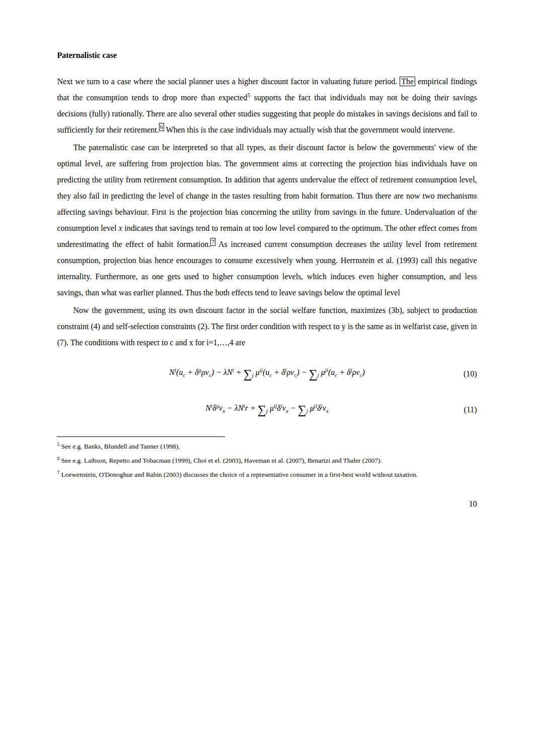Paternalistic case
Next we turn to a case where the social planner uses a higher discount factor in valuating future period. The empirical findings that the consumption tends to drop more than expected5 supports the fact that individuals may not be doing their savings decisions (fully) rationally. There are also several other studies suggesting that people do mistakes in savings decisions and fail to sufficiently for their retirement.6 When this is the case individuals may actually wish that the government would intervene.
The paternalistic case can be interpreted so that all types, as their discount factor is below the governments' view of the optimal level, are suffering from projection bias. The government aims at correcting the projection bias individuals have on predicting the utility from retirement consumption. In addition that agents undervalue the effect of retirement consumption level, they also fail in predicting the level of change in the tastes resulting from habit formation. Thus there are now two mechanisms affecting savings behaviour. First is the projection bias concerning the utility from savings in the future. Undervaluation of the consumption level x indicates that savings tend to remain at too low level compared to the optimum. The other effect comes from underestimating the effect of habit formation.7 As increased current consumption decreases the utility level from retirement consumption, projection bias hence encourages to consume excessively when young. Herrnstein et al. (1993) call this negative internality. Furthermore, as one gets used to higher consumption levels, which induces even higher consumption, and less savings, than what was earlier planned. Thus the both effects tend to leave savings below the optimal level
Now the government, using its own discount factor in the social welfare function, maximizes (3b), subject to production constraint (4) and self-selection constraints (2). The first order condition with respect to y is the same as in welfarist case, given in (7). The conditions with respect to c and x for i=1,…,4 are
Ni(uc + δgρvc) − λNi + ∑j μij(uc + δiρvc) − ∑j μji(uc + δjρvc) (10)
Niδgvx − λNir + ∑j μijδivx − ∑j μjiδjvx (11)
5 See e.g. Banks, Blundell and Tanner (1998).
6 See e.g. Laibson, Repetto and Tobacman (1999), Choi et el. (2003), Haveman et al. (2007), Benartzi and Thaler (2007).
7 Loewenstein, O'Donoghue and Rabin (2003) discusses the choice of a representative consumer in a first-best world without taxation.
10